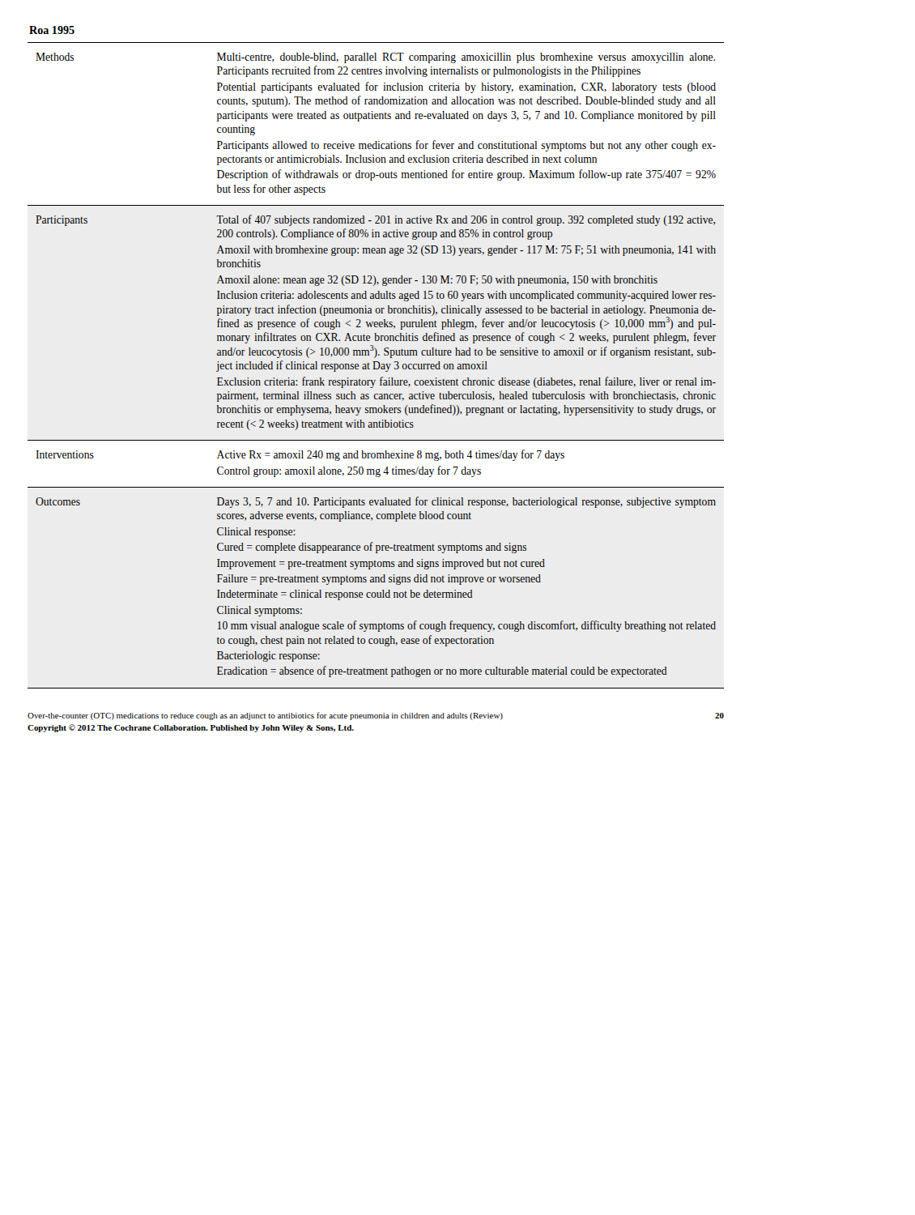Roa 1995
| Methods | Multi-centre, double-blind, parallel RCT comparing amoxicillin plus bromhexine versus amoxycillin alone. Participants recruited from 22 centres involving internalists or pulmonologists in the Philippines Potential participants evaluated for inclusion criteria by history, examination, CXR, laboratory tests (blood counts, sputum). The method of randomization and allocation was not described. Double-blinded study and all participants were treated as outpatients and re-evaluated on days 3, 5, 7 and 10. Compliance monitored by pill counting Participants allowed to receive medications for fever and constitutional symptoms but not any other cough expectorants or antimicrobials. Inclusion and exclusion criteria described in next column Description of withdrawals or drop-outs mentioned for entire group. Maximum follow-up rate 375/407 = 92% but less for other aspects |
| Participants | Total of 407 subjects randomized - 201 in active Rx and 206 in control group. 392 completed study (192 active, 200 controls). Compliance of 80% in active group and 85% in control group Amoxil with bromhexine group: mean age 32 (SD 13) years, gender - 117 M: 75 F; 51 with pneumonia, 141 with bronchitis Amoxil alone: mean age 32 (SD 12), gender - 130 M: 70 F; 50 with pneumonia, 150 with bronchitis Inclusion criteria: adolescents and adults aged 15 to 60 years with uncomplicated community-acquired lower respiratory tract infection (pneumonia or bronchitis), clinically assessed to be bacterial in aetiology. Pneumonia defined as presence of cough < 2 weeks, purulent phlegm, fever and/or leucocytosis (> 10,000 mm 3 ) and pulmonary infiltrates on CXR. Acute bronchitis defined as presence of cough < 2 weeks, purulent phlegm, fever and/or leucocytosis (> 10,000 mm 3 ). Sputum culture had to be sensitive to amoxil or if organism resistant, subject included if clinical response at Day 3 occurred on amoxil Exclusion criteria: frank respiratory failure, coexistent chronic disease (diabetes, renal failure, liver or renal impairment, terminal illness such as cancer, active tuberculosis, healed tuberculosis with bronchiectasis, chronic bronchitis or emphysema, heavy smokers (undefined)), pregnant or lactating, hypersensitivity to study drugs, or recent (< 2 weeks) treatment with antibiotics |
| Interventions | Active Rx = amoxil 240 mg and bromhexine 8 mg, both 4 times/day for 7 days Control group: amoxil alone, 250 mg 4 times/day for 7 days |
| Outcomes | Days 3, 5, 7 and 10. Participants evaluated for clinical response, bacteriological response, subjective symptom scores, adverse events, compliance, complete blood count Clinical response: Cured = complete disappearance of pre-treatment symptoms and signs Improvement = pre-treatment symptoms and signs improved but not cured Failure = pre-treatment symptoms and signs did not improve or worsened Indeterminate = clinical response could not be determined Clinical symptoms: 10 mm visual analogue scale of symptoms of cough frequency, cough discomfort, difficulty breathing not related to cough, chest pain not related to cough, ease of expectoration Bacteriologic response: Eradication = absence of pre-treatment pathogen or no more culturable material could be expectorated |
20 Over-the-counter (OTC) medications to reduce cough as an adjunct to antibiotics for acute pneumonia in children and adults (Review)
Copyright © 2012 The Cochrane Collaboration. Published by John Wiley & Sons, Ltd.